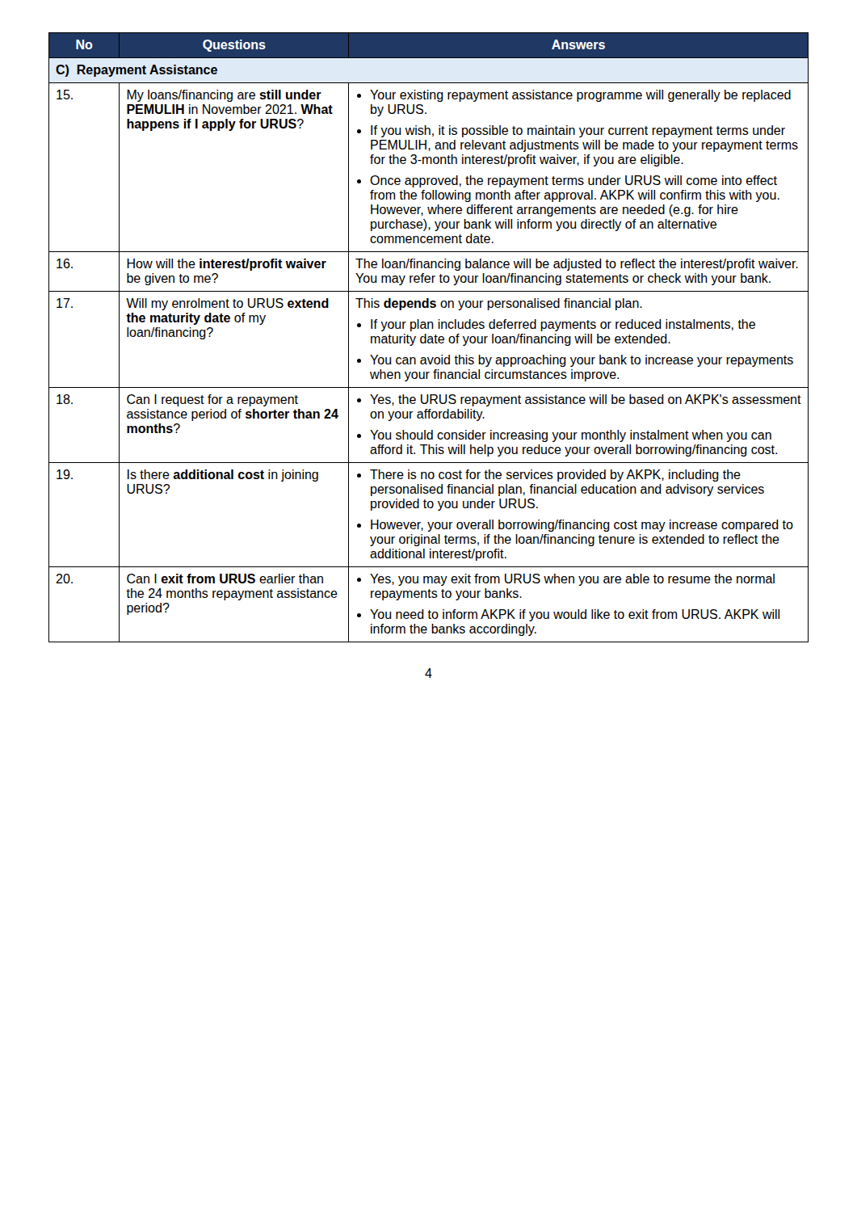| No | Questions | Answers |
| --- | --- | --- |
| C) Repayment Assistance |
| 15. | My loans/financing are still under PEMULIH in November 2021. What happens if I apply for URUS ? | Your existing repayment assistance programme will generally be replaced by URUS. If you wish, it is possible to maintain your current repayment terms under PEMULIH, and relevant adjustments will be made to your repayment terms for the 3-month interest/profit waiver, if you are eligible. Once approved, the repayment terms under URUS will come into effect from the following month after approval. AKPK will confirm this with you. However, where different arrangements are needed (e.g. for hire purchase), your bank will inform you directly of an alternative commencement date. |
| 16. | How will the interest/profit waiver be given to me? | The loan/financing balance will be adjusted to reflect the interest/profit waiver. You may refer to your loan/financing statements or check with your bank. |
| 17. | Will my enrolment to URUS extend the maturity date of my loan/financing? | This depends on your personalised financial plan. If your plan includes deferred payments or reduced instalments, the maturity date of your loan/financing will be extended. You can avoid this by approaching your bank to increase your repayments when your financial circumstances improve. |
| 18. | Can I request for a repayment assistance period of shorter than 24 months ? | Yes, the URUS repayment assistance will be based on AKPK's assessment on your affordability. You should consider increasing your monthly instalment when you can afford it. This will help you reduce your overall borrowing/financing cost. |
| 19. | Is there additional cost in joining URUS? | There is no cost for the services provided by AKPK, including the personalised financial plan, financial education and advisory services provided to you under URUS. However, your overall borrowing/financing cost may increase compared to your original terms, if the loan/financing tenure is extended to reflect the additional interest/profit. |
| 20. | Can I exit from URUS earlier than the 24 months repayment assistance period? | Yes, you may exit from URUS when you are able to resume the normal repayments to your banks. You need to inform AKPK if you would like to exit from URUS. AKPK will inform the banks accordingly. |
4